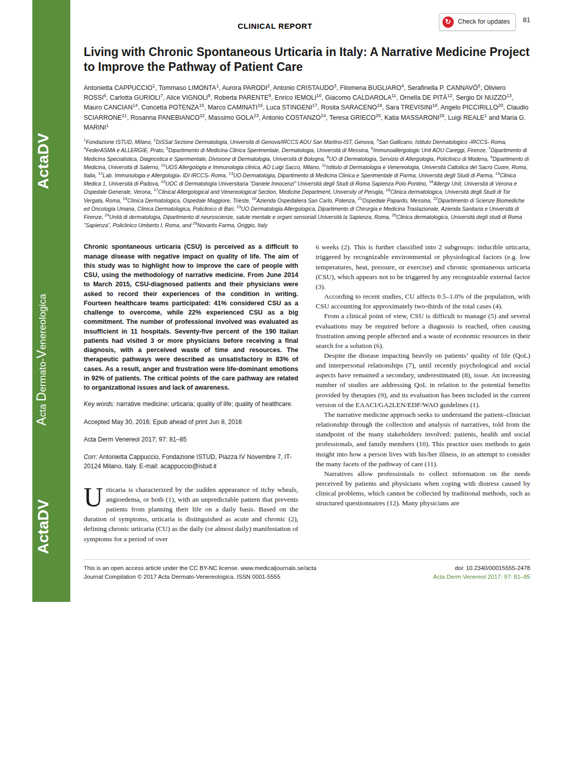ActaDV
Acta Dermato-Venereologica
ActaDV
Advances in dermatology and venereology
CLINICAL REPORT
↻Check for updates
81
Living with Chronic Spontaneous Urticaria in Italy: A Narrative Medicine Project to Improve the Pathway of Patient Care
Antonietta CAPPUCCIO1, Tommaso LIMONTA1, Aurora PARODI2, Antonio CRISTAUDO3, Filomena BUGLIARO4, Serafinella P. CANNAVÒ5, Oliviero ROSSI6, Carlotta GURIOLI7, Alice VIGNOLI8, Roberta PARENTE9, Enrico IEMOLI10, Giacomo CALDAROLA11, Ornella DE PITÀ12, Sergio DI NUZZO13, Mauro CANCIAN14, Concetta POTENZA15, Marco CAMINATI16, Luca STINGENI17, Rosita SARACENO18, Sara TREVISINI19, Angelo PICCIRILLO20, Claudio SCIARRONE21, Rosanna PANEBIANCO22, Massimo GOLA23, Antonio COSTANZO24, Teresa GRIECO25, Katia MASSARONI26, Luigi REALE1 and Maria G. MARINI1
1Fondazione ISTUD, Milano, 2DiSSal Sezione Dermatologia, Università di Genova/IRCCS AOU San Martino-IST, Genova, 3San Gallicano, Istituto Dermatologico -IRCCS- Roma, 4FederASMA e ALLERGIE, Prato, 5Dipartimento di Medicina Clinica Sperimentale, Dermatologia, Università di Messina, 6Immunoallergologic Unit AOU Careggi, Firenze, 7Dipartimento di Medicina Specialistica, Diagnostica e Sperimentale, Divisione di Dermatologia, Università di Bologna, 8UO di Dermatologia, Servizio di Allergologia, Policlinico di Modena, 9Dipartimento di Medicina, Università di Salerno, 10UOS Allergologia e Immunologia clinica, AO Luigi Sacco, Milano, 11Istituto di Dermatologia e Venereologia, Università Cattolica del Sacro Cuore, Roma, Italia, 12Lab. Immunologia e Allergologia- IDI IRCCS- Roma, 13UO Dermatologia, Dipartimento di Medicina Clinica e Sperimentale di Parma, Università degli Studi di Parma, 14Clinica Medica 1, Università di Padova, 15UOC di Dermatologia Universitaria “Daniele Innocenzi” Università degli Studi di Roma Sapienza Polo Pontino, 16Allergy Unit, Università di Verona e Ospedale Generale, Verona, 17Clinical Allergological and Venereological Section, Medicine Department, University of Perugia, 18Clinica dermatologica, Università degli Studi di Tor Vergata, Roma, 19Clinica Dermatologica, Ospedale Maggiore, Trieste, 20Azienda Ospedaliera San Carlo, Potenza, 21Ospedale Papardo, Messina, 22Dipartimento di Scienze Biomediche ed Oncologia Umana, Clinica Dermatologica, Policlinico di Bari, 23UO Dermatologia Allergologica, Dipartimento di Chirurgia e Medicina Traslazionale, Azienda Sanitaria e Università di Firenze, 24Unità di dermatologia, Dipartimento di neuroscienze, salute mentale e organi sensoriali Università la Sapienza, Roma, 25Clinica dermatologica, Università degli studi di Roma “Sapienza”, Policlinico Umberto I, Roma, and 26Novartis Farma, Origgio, Italy
Chronic spontaneous urticaria (CSU) is perceived as a difficult to manage disease with negative impact on quality of life. The aim of this study was to highlight how to improve the care of people with CSU, using the methodology of narrative medicine. From June 2014 to March 2015, CSU-diagnosed patients and their physicians were asked to record their experiences of the condition in writing. Fourteen healthcare teams participated: 41% considered CSU as a challenge to overcome, while 22% experienced CSU as a big commitment. The number of professional involved was evaluated as insufficient in 11 hospitals. Seventy-five percent of the 190 Italian patients had visited 3 or more physicians before receiving a final diagnosis, with a perceived waste of time and resources. The therapeutic pathways were described as unsatisfactory in 83% of cases. As a result, anger and frustration were life-dominant emotions in 92% of patients. The critical points of the care pathway are related to organizational issues and lack of awareness.
Key words: narrative medicine; urticaria; quality of life; quality of healthcare.
Accepted May 30, 2016; Epub ahead of print Jun 8, 2016
Acta Derm Venereol 2017; 97: 81–85
Corr: Antonietta Cappuccio, Fondazione ISTUD, Piazza IV Novembre 7, IT-20124 Milano, Italy. E-mail: acappuccio@istud.it
Urticaria is characterized by the sudden appearance of itchy wheals, angioedema, or both (1), with an unpredictable pattern that prevents patients from planning their life on a daily basis. Based on the duration of symptoms, urticaria is distinguished as acute and chronic (2), defining chronic urticaria (CU) as the daily (or almost daily) manifestation of symptoms for a period of over
6 weeks (2). This is further classified into 2 subgroups: inducible urticaria, triggered by recognizable environmental or physiological factors (e.g. low temperatures, heat, pressure, or exercise) and chronic spontaneous urticaria (CSU), which appears not to be triggered by any recognizable external factor (3).
According to recent studies, CU affects 0.5–1.0% of the population, with CSU accounting for approximately two-thirds of the total cases (4).
From a clinical point of view, CSU is difficult to manage (5) and several evaluations may be required before a diagnosis is reached, often causing frustration among people affected and a waste of economic resources in their search for a solution (6).
Despite the disease impacting heavily on patients’ quality of life (QoL) and interpersonal relationships (7), until recently psychological and social aspects have remained a secondary, underestimated (8), issue. An increasing number of studies are addressing QoL in relation to the potential benefits provided by therapies (9), and its evaluation has been included in the current version of the EAACI/GA2LEN/EDF/WAO guidelines (1).
The narrative medicine approach seeks to understand the patient–clinician relationship through the collection and analysis of narratives, told from the standpoint of the many stakeholders involved: patients, health and social professionals, and family members (10). This practice uses methods to gain insight into how a person lives with his/her illness, in an attempt to consider the many facets of the pathway of care (11).
Narratives allow professionals to collect information on the needs perceived by patients and physicians when coping with distress caused by clinical problems, which cannot be collected by traditional methods, such as structured questionnaires (12). Many physicians are
This is an open access article under the CC BY-NC license. www.medicaljournals.se/acta
Journal Compilation © 2017 Acta Dermato-Venereologica. ISSN 0001-5555
doi: 10.2340/00015555-2478
Acta Derm Venereol 2017; 97: 81–85